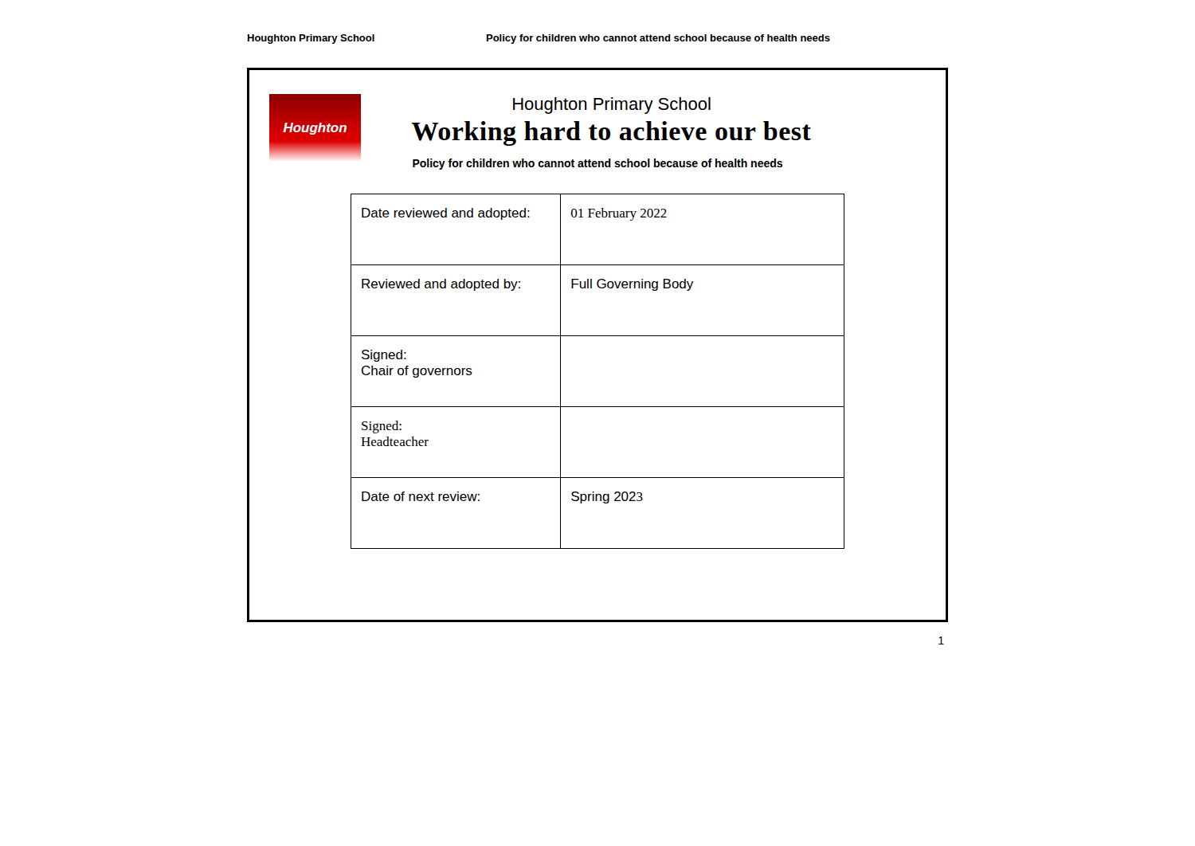Houghton Primary School
Policy for children who cannot attend school because of health needs
Houghton
Houghton Primary School
Working hard to achieve our best
Policy for children who cannot attend school because of health needs
| Date reviewed and adopted: | 01 February 2022 |
| Reviewed and adopted by: | Full Governing Body |
| Signed: Chair of governors | |
| Signed: Headteacher | |
| Date of next review: | Spring 202 3 |
1